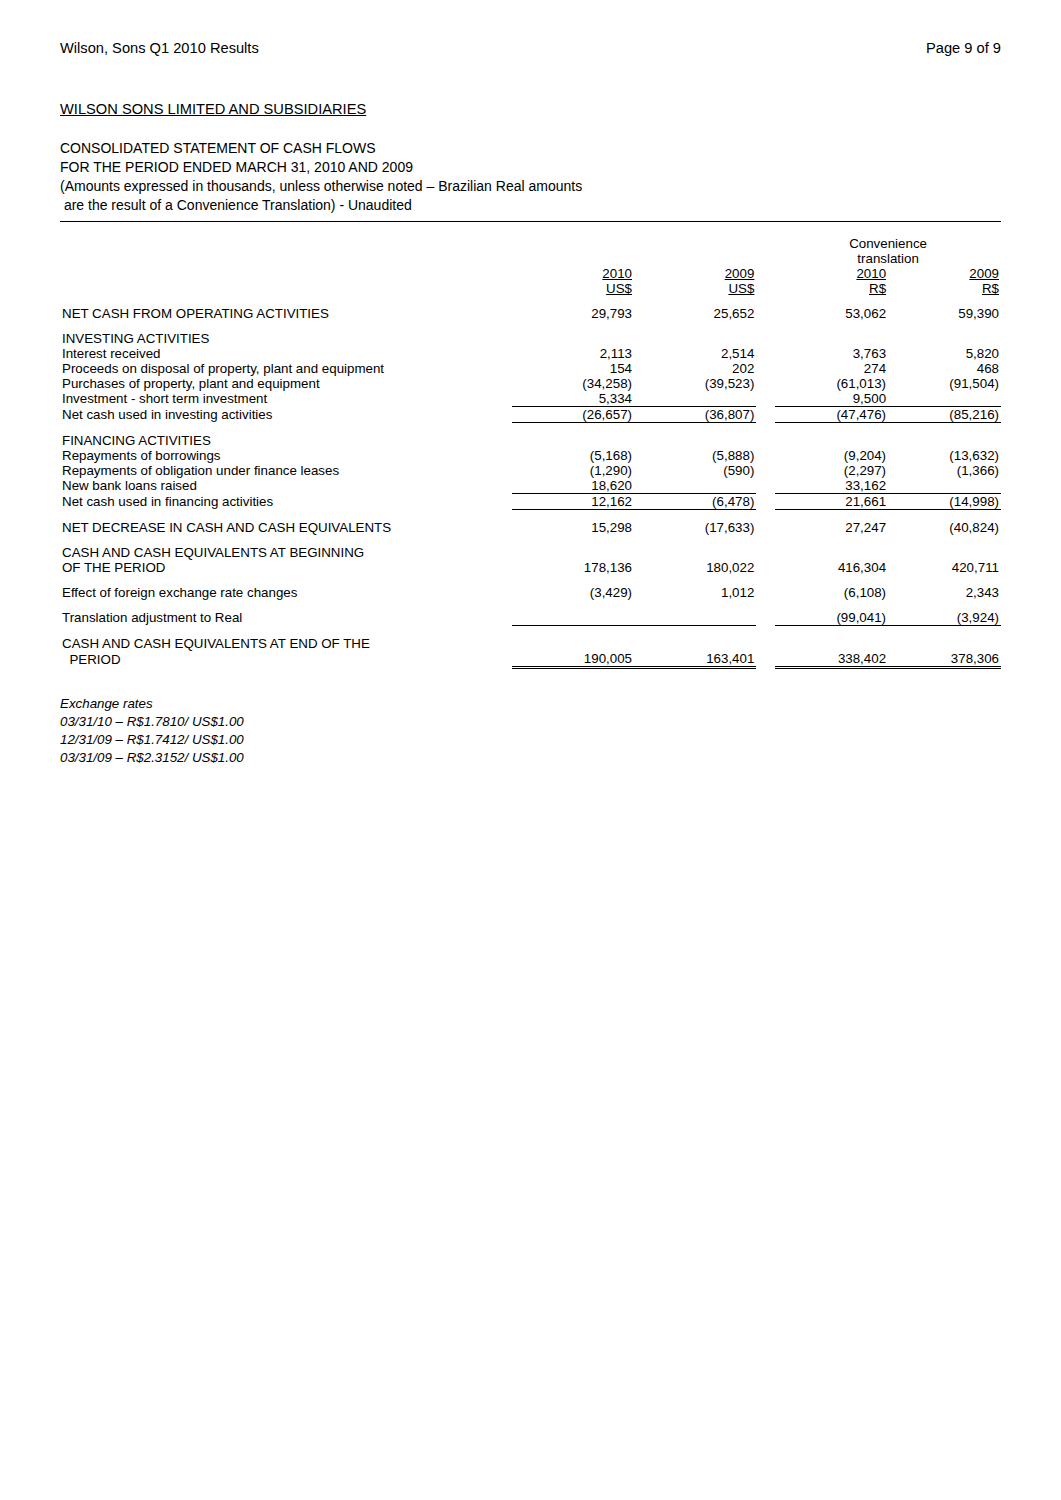Wilson, Sons Q1 2010 Results
Page 9 of 9
WILSON SONS LIMITED AND SUBSIDIARIES
CONSOLIDATED STATEMENT OF CASH FLOWS
FOR THE PERIOD ENDED MARCH 31, 2010 AND 2009
(Amounts expressed in thousands, unless otherwise noted – Brazilian Real amounts
are the result of a Convenience Translation) - Unaudited
| | | | | | Convenience |
| | | | | | translation |
| | | 2010 | 2009 | | 2010 | 2009 |
| | | US$ | US$ | | R$ | R$ |
| NET CASH FROM OPERATING ACTIVITIES | | 29,793 | 25,652 | | 53,062 | 59,390 |
| INVESTING ACTIVITIES | | | | | | |
| Interest received | | 2,113 | 2,514 | | 3,763 | 5,820 |
| Proceeds on disposal of property, plant and equipment | | 154 | 202 | | 274 | 468 |
| Purchases of property, plant and equipment | | (34,258) | (39,523) | | (61,013) | (91,504) |
| Investment - short term investment | | 5,334 | | | 9,500 | |
| Net cash used in investing activities | | (26,657) | (36,807) | | (47,476) | (85,216) |
| FINANCING ACTIVITIES | | | | | | |
| Repayments of borrowings | | (5,168) | (5,888) | | (9,204) | (13,632) |
| Repayments of obligation under finance leases | | (1,290) | (590) | | (2,297) | (1,366) |
| New bank loans raised | | 18,620 | | | 33,162 | |
| Net cash used in financing activities | | 12,162 | (6,478) | | 21,661 | (14,998) |
| NET DECREASE IN CASH AND CASH EQUIVALENTS | | 15,298 | (17,633) | | 27,247 | (40,824) |
| CASH AND CASH EQUIVALENTS AT BEGINNING | | | | | | |
| OF THE PERIOD | | 178,136 | 180,022 | | 416,304 | 420,711 |
| Effect of foreign exchange rate changes | | (3,429) | 1,012 | | (6,108) | 2,343 |
| Translation adjustment to Real | | | | | (99,041) | (3,924) |
| CASH AND CASH EQUIVALENTS AT END OF THE | | | | | | |
| PERIOD | | 190,005 | 163,401 | | 338,402 | 378,306 |
Exchange rates
03/31/10 – R$1.7810/ US$1.00
12/31/09 – R$1.7412/ US$1.00
03/31/09 – R$2.3152/ US$1.00